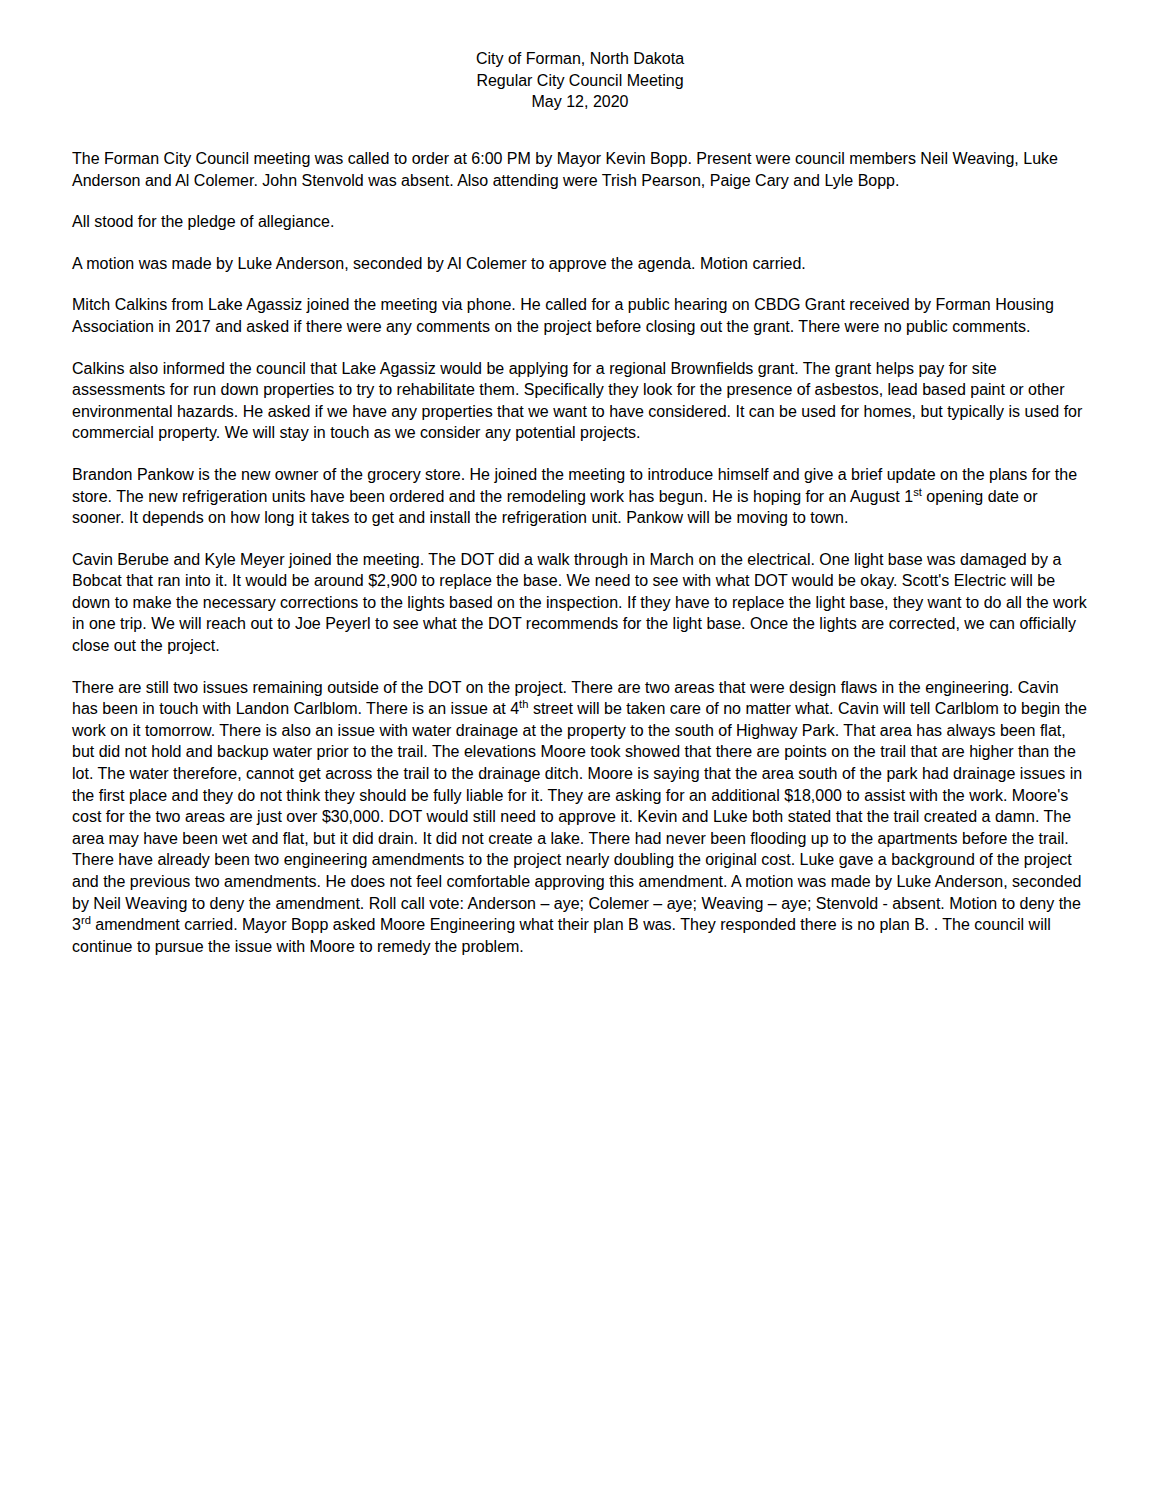City of Forman, North Dakota
Regular City Council Meeting
May 12, 2020
The Forman City Council meeting was called to order at 6:00 PM by Mayor Kevin Bopp. Present were council members Neil Weaving, Luke Anderson and Al Colemer. John Stenvold was absent. Also attending were Trish Pearson, Paige Cary and Lyle Bopp.
All stood for the pledge of allegiance.
A motion was made by Luke Anderson, seconded by Al Colemer to approve the agenda. Motion carried.
Mitch Calkins from Lake Agassiz joined the meeting via phone. He called for a public hearing on CBDG Grant received by Forman Housing Association in 2017 and asked if there were any comments on the project before closing out the grant. There were no public comments.
Calkins also informed the council that Lake Agassiz would be applying for a regional Brownfields grant. The grant helps pay for site assessments for run down properties to try to rehabilitate them. Specifically they look for the presence of asbestos, lead based paint or other environmental hazards. He asked if we have any properties that we want to have considered. It can be used for homes, but typically is used for commercial property. We will stay in touch as we consider any potential projects.
Brandon Pankow is the new owner of the grocery store. He joined the meeting to introduce himself and give a brief update on the plans for the store. The new refrigeration units have been ordered and the remodeling work has begun. He is hoping for an August 1st opening date or sooner. It depends on how long it takes to get and install the refrigeration unit. Pankow will be moving to town.
Cavin Berube and Kyle Meyer joined the meeting. The DOT did a walk through in March on the electrical. One light base was damaged by a Bobcat that ran into it. It would be around $2,900 to replace the base. We need to see with what DOT would be okay. Scott's Electric will be down to make the necessary corrections to the lights based on the inspection. If they have to replace the light base, they want to do all the work in one trip. We will reach out to Joe Peyerl to see what the DOT recommends for the light base. Once the lights are corrected, we can officially close out the project.
There are still two issues remaining outside of the DOT on the project. There are two areas that were design flaws in the engineering. Cavin has been in touch with Landon Carlblom. There is an issue at 4th street will be taken care of no matter what. Cavin will tell Carlblom to begin the work on it tomorrow. There is also an issue with water drainage at the property to the south of Highway Park. That area has always been flat, but did not hold and backup water prior to the trail. The elevations Moore took showed that there are points on the trail that are higher than the lot. The water therefore, cannot get across the trail to the drainage ditch. Moore is saying that the area south of the park had drainage issues in the first place and they do not think they should be fully liable for it. They are asking for an additional $18,000 to assist with the work. Moore's cost for the two areas are just over $30,000. DOT would still need to approve it. Kevin and Luke both stated that the trail created a damn. The area may have been wet and flat, but it did drain. It did not create a lake. There had never been flooding up to the apartments before the trail. There have already been two engineering amendments to the project nearly doubling the original cost. Luke gave a background of the project and the previous two amendments. He does not feel comfortable approving this amendment. A motion was made by Luke Anderson, seconded by Neil Weaving to deny the amendment. Roll call vote: Anderson – aye; Colemer – aye; Weaving – aye; Stenvold - absent. Motion to deny the 3rd amendment carried. Mayor Bopp asked Moore Engineering what their plan B was. They responded there is no plan B. . The council will continue to pursue the issue with Moore to remedy the problem.